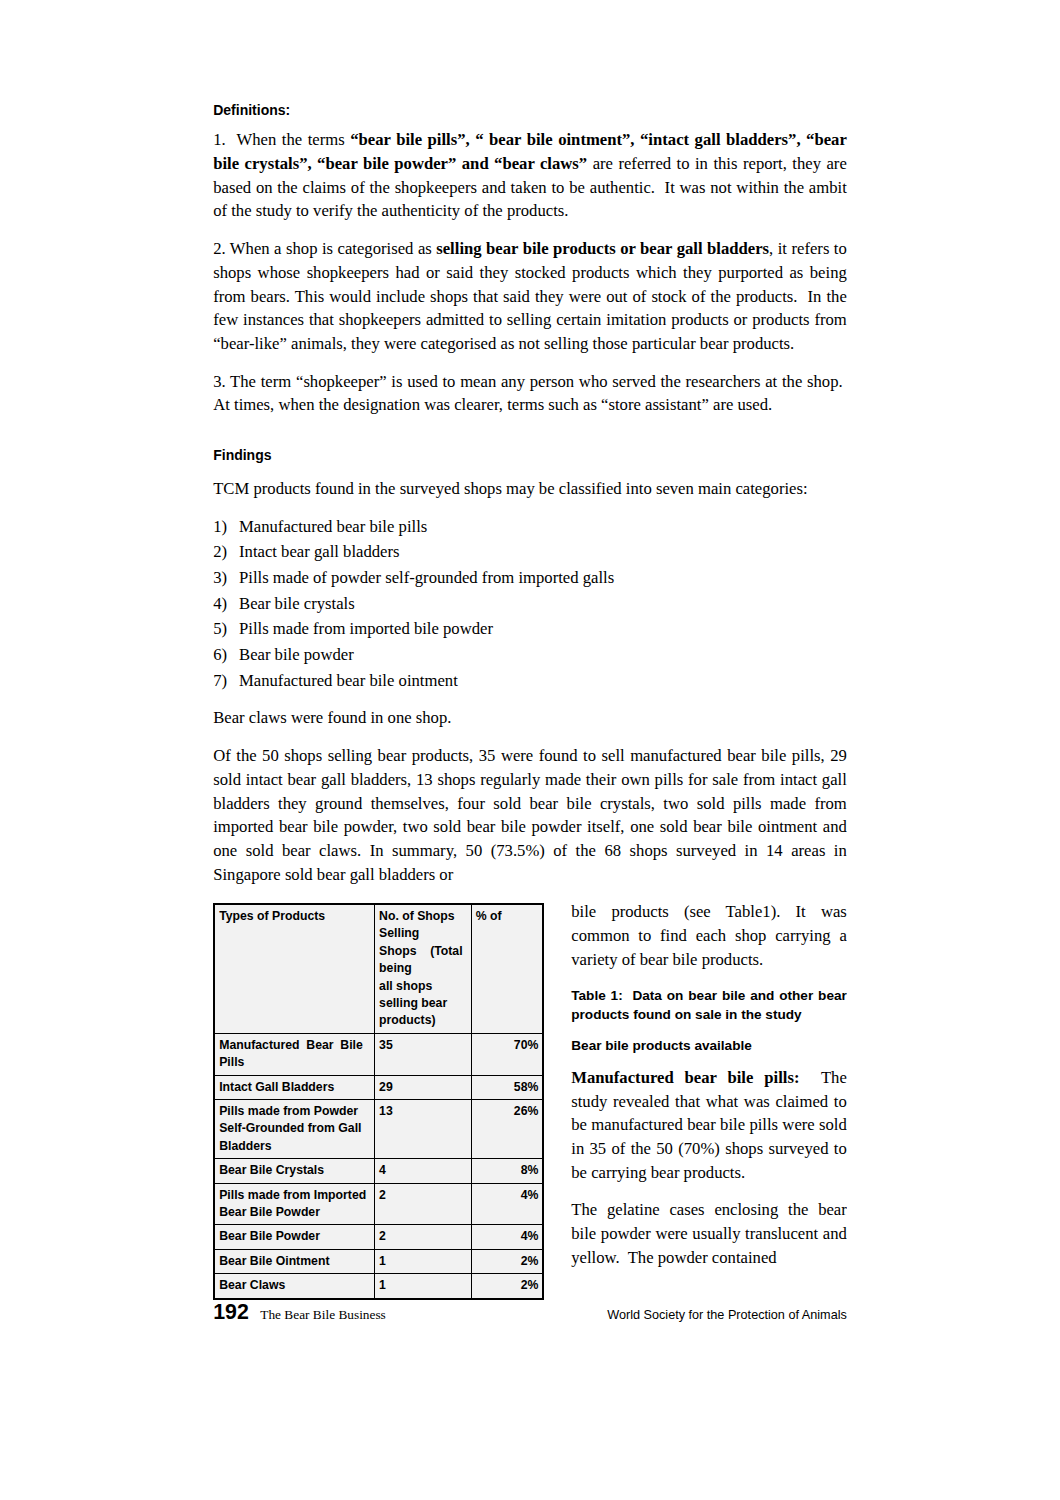Definitions:
1. When the terms “bear bile pills”, “ bear bile ointment”, “intact gall bladders”, “bear bile crystals”, “bear bile powder” and “bear claws” are referred to in this report, they are based on the claims of the shopkeepers and taken to be authentic. It was not within the ambit of the study to verify the authenticity of the products.
2. When a shop is categorised as selling bear bile products or bear gall bladders, it refers to shops whose shopkeepers had or said they stocked products which they purported as being from bears. This would include shops that said they were out of stock of the products. In the few instances that shopkeepers admitted to selling certain imitation products or products from “bear-like” animals, they were categorised as not selling those particular bear products.
3. The term “shopkeeper” is used to mean any person who served the researchers at the shop. At times, when the designation was clearer, terms such as “store assistant” are used.
Findings
TCM products found in the surveyed shops may be classified into seven main categories:
1) Manufactured bear bile pills
2) Intact bear gall bladders
3) Pills made of powder self-grounded from imported galls
4) Bear bile crystals
5) Pills made from imported bile powder
6) Bear bile powder
7) Manufactured bear bile ointment
Bear claws were found in one shop.
Of the 50 shops selling bear products, 35 were found to sell manufactured bear bile pills, 29 sold intact bear gall bladders, 13 shops regularly made their own pills for sale from intact gall bladders they ground themselves, four sold bear bile crystals, two sold pills made from imported bear bile powder, two sold bear bile powder itself, one sold bear bile ointment and one sold bear claws. In summary, 50 (73.5%) of the 68 shops surveyed in 14 areas in Singapore sold bear gall bladders or
| Types of Products | No. of Shops Selling Shops (Total being all shops selling bear products) | % of |
| --- | --- | --- |
| Manufactured Bear Bile Pills | 35 | 70% |
| Intact Gall Bladders | 29 | 58% |
| Pills made from Powder Self-Grounded from Gall Bladders | 13 | 26% |
| Bear Bile Crystals | 4 | 8% |
| Pills made from Imported Bear Bile Powder | 2 | 4% |
| Bear Bile Powder | 2 | 4% |
| Bear Bile Ointment | 1 | 2% |
| Bear Claws | 1 | 2% |
bile products (see Table1). It was common to find each shop carrying a variety of bear bile products.
Table 1: Data on bear bile and other bear products found on sale in the study
Bear bile products available
Manufactured bear bile pills: The study revealed that what was claimed to be manufactured bear bile pills were sold in 35 of the 50 (70%) shops surveyed to be carrying bear products.
The gelatine cases enclosing the bear bile powder were usually translucent and yellow. The powder contained
192 The Bear Bile Business
World Society for the Protection of Animals